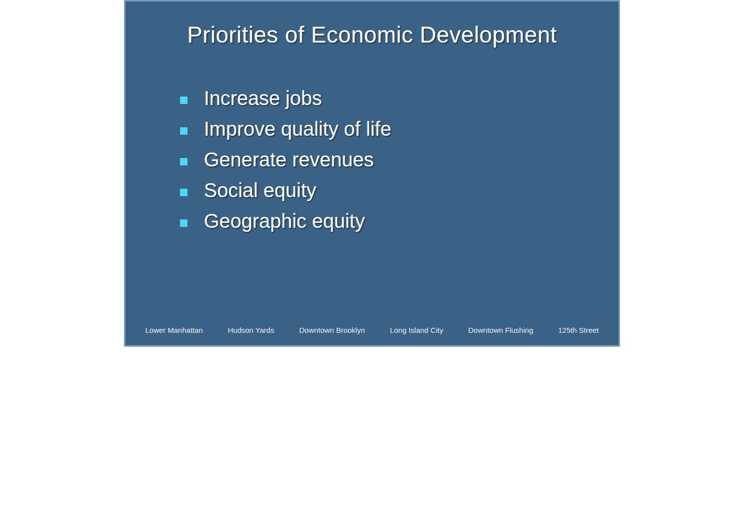Priorities of Economic Development
Increase jobs
Improve quality of life
Generate revenues
Social equity
Geographic equity
Lower Manhattan Hudson Yards Downtown Brooklyn Long Island City Downtown Flushing 125th Street